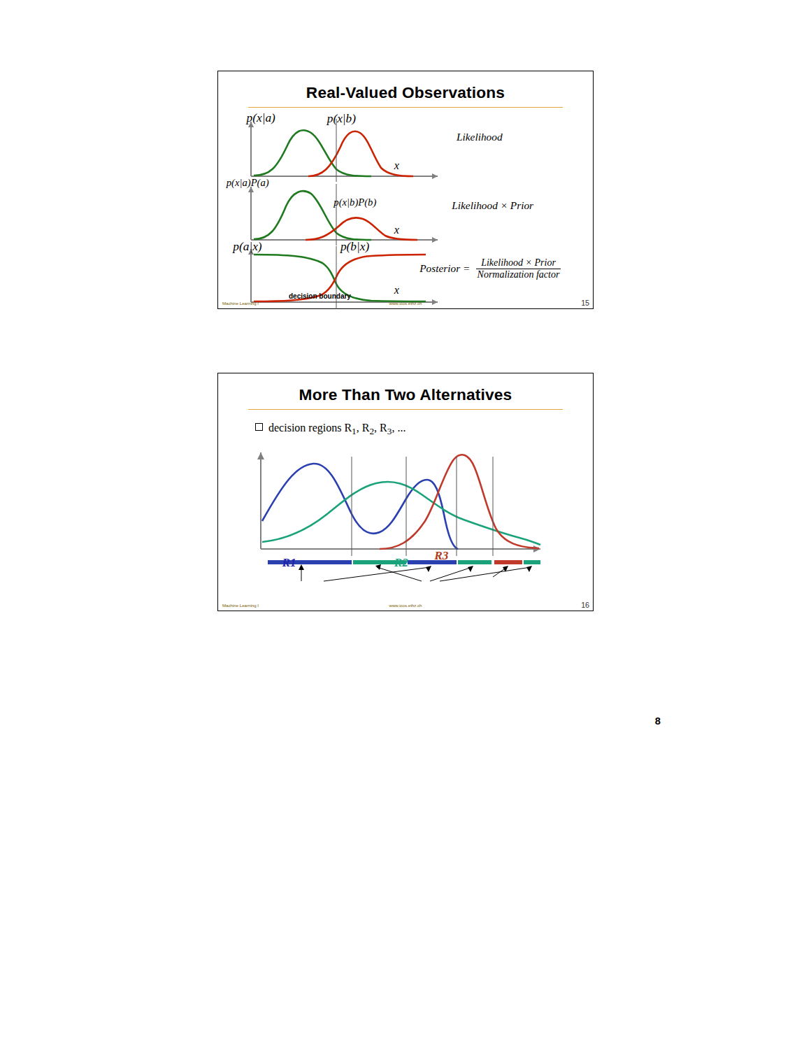Real-Valued Observations
p(x|a)
p(x|b)
x
Likelihood
p(x|a)P(a)
p(x|b)P(b)
x
Likelihood × Prior
p(a|x)
p(b|x)
x
decision boundary
Posterior = Likelihood × Prior Normalization factor
Machine Learning I www.icos.ethz.ch
15
More Than Two Alternatives
decision regions R1, R2, R3, ...
R1
R2
R3
Machine Learning I www.icos.ethz.ch
16
8